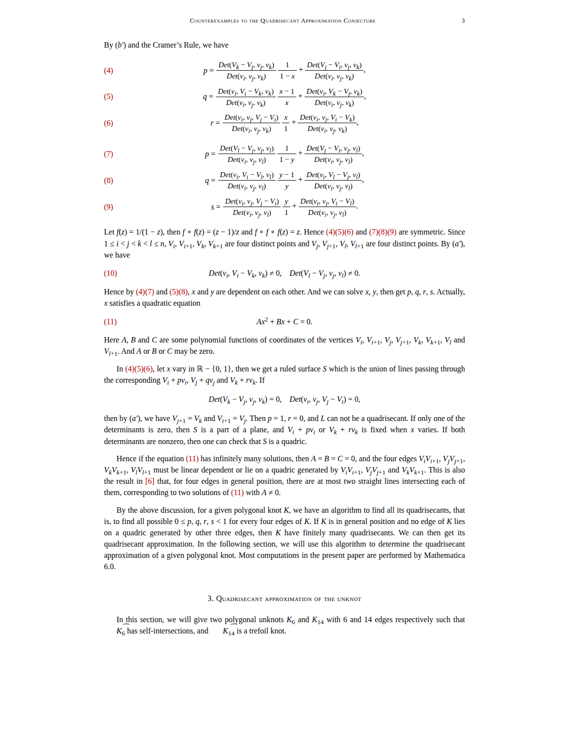Counterexamples to the Quadrisecant Approximation Conjecture 3
By (b′) and the Cramer’s Rule, we have
(4) p = Det(Vk − Vj, vj, vk) Det(vi, vj, vk) 11 − x + Det(Vj − Vi, vj, vk) Det(vi, vj, vk),
(5) q = Det(vi, Vi − Vk, vk) Det(vi, vj, vk) x − 1 x + Det(vi, Vk − Vj, vk) Det(vi, vj, vk),
(6) r = Det(vi, vj, Vj − Vi) Det(vi, vj, vk) x 1 + Det(vi, vj, Vi − Vk) Det(vi, vj, vk),
(7) p = Det(Vl − Vj, vj, vl) Det(vi, vj, vl) 11 − y + Det(Vj − Vi, vj, vl) Det(vi, vj, vl),
(8) q = Det(vi, Vi − Vl, vl) Det(vi, vj, vl) y − 1 y + Det(vi, Vl − Vj, vl) Det(vi, vj, vl),
(9) s = Det(vi, vj, Vj − Vi) Det(vi, vj, vl) y 1 + Det(vi, vj, Vi − Vl) Det(vi, vj, vl).
Let f(z) = 1/(1 − z), then f ∘ f(z) = (z − 1)/z and f ∘ f ∘ f(z) = z. Hence (4)(5)(6) and (7)(8)(9) are symmetric. Since 1 ≤ i < j < k < l ≤ n, Vi, Vi+1, Vk, Vk+1 are four distinct points and Vj, Vj+1, Vl, Vl+1 are four distinct points. By (a′), we have
(10) Det(vi, Vi − Vk, vk) ≠ 0, Det(Vl − Vj, vj, vl) ≠ 0.
Hence by (4)(7) and (5)(8), x and y are dependent on each other. And we can solve x, y, then get p, q, r, s. Actually, x satisfies a quadratic equation
(11) Ax2 + Bx + C = 0.
Here A, B and C are some polynomial functions of coordinates of the vertices Vi, Vi+1, Vj, Vj+1, Vk, Vk+1, Vl and Vl+1. And A or B or C may be zero.
In (4)(5)(6), let x vary in ℝ − {0, 1}, then we get a ruled surface S which is the union of lines passing through the corresponding Vi + pvi, Vj + qvj and Vk + rvk. If
Det(Vk − Vj, vj, vk) = 0, Det(vi, vj, Vj − Vi) = 0,
then by (a′), we have Vj+1 = Vk and Vi+1 = Vj. Then p = 1, r = 0, and L can not be a quadrisecant. If only one of the determinants is zero, then S is a part of a plane, and Vi + pvi or Vk + rvk is fixed when x varies. If both determinants are nonzero, then one can check that S is a quadric.
Hence if the equation (11) has infinitely many solutions, then A = B = C = 0, and the four edges ViVi+1, VjVj+1, VkVk+1, VlVl+1 must be linear dependent or lie on a quadric generated by ViVi+1, VjVj+1 and VkVk+1. This is also the result in [6] that, for four edges in general position, there are at most two straight lines intersecting each of them, corresponding to two solutions of (11) with A ≠ 0.
By the above discussion, for a given polygonal knot K, we have an algorithm to find all its quadrisecants, that is, to find all possible 0 ≤ p, q, r, s < 1 for every four edges of K. If K is in general position and no edge of K lies on a quadric generated by other three edges, then K have finitely many quadrisecants. We can then get its quadrisecant approximation. In the following section, we will use this algorithm to determine the quadrisecant approximation of a given polygonal knot. Most computations in the present paper are performed by Mathematica 6.0.
3. Quadrisecant approximation of the unknot
In this section, we will give two polygonal unknots K6 and K14 with 6 and 14 edges respectively such that K6 has self-intersections, and K14 is a trefoil knot.